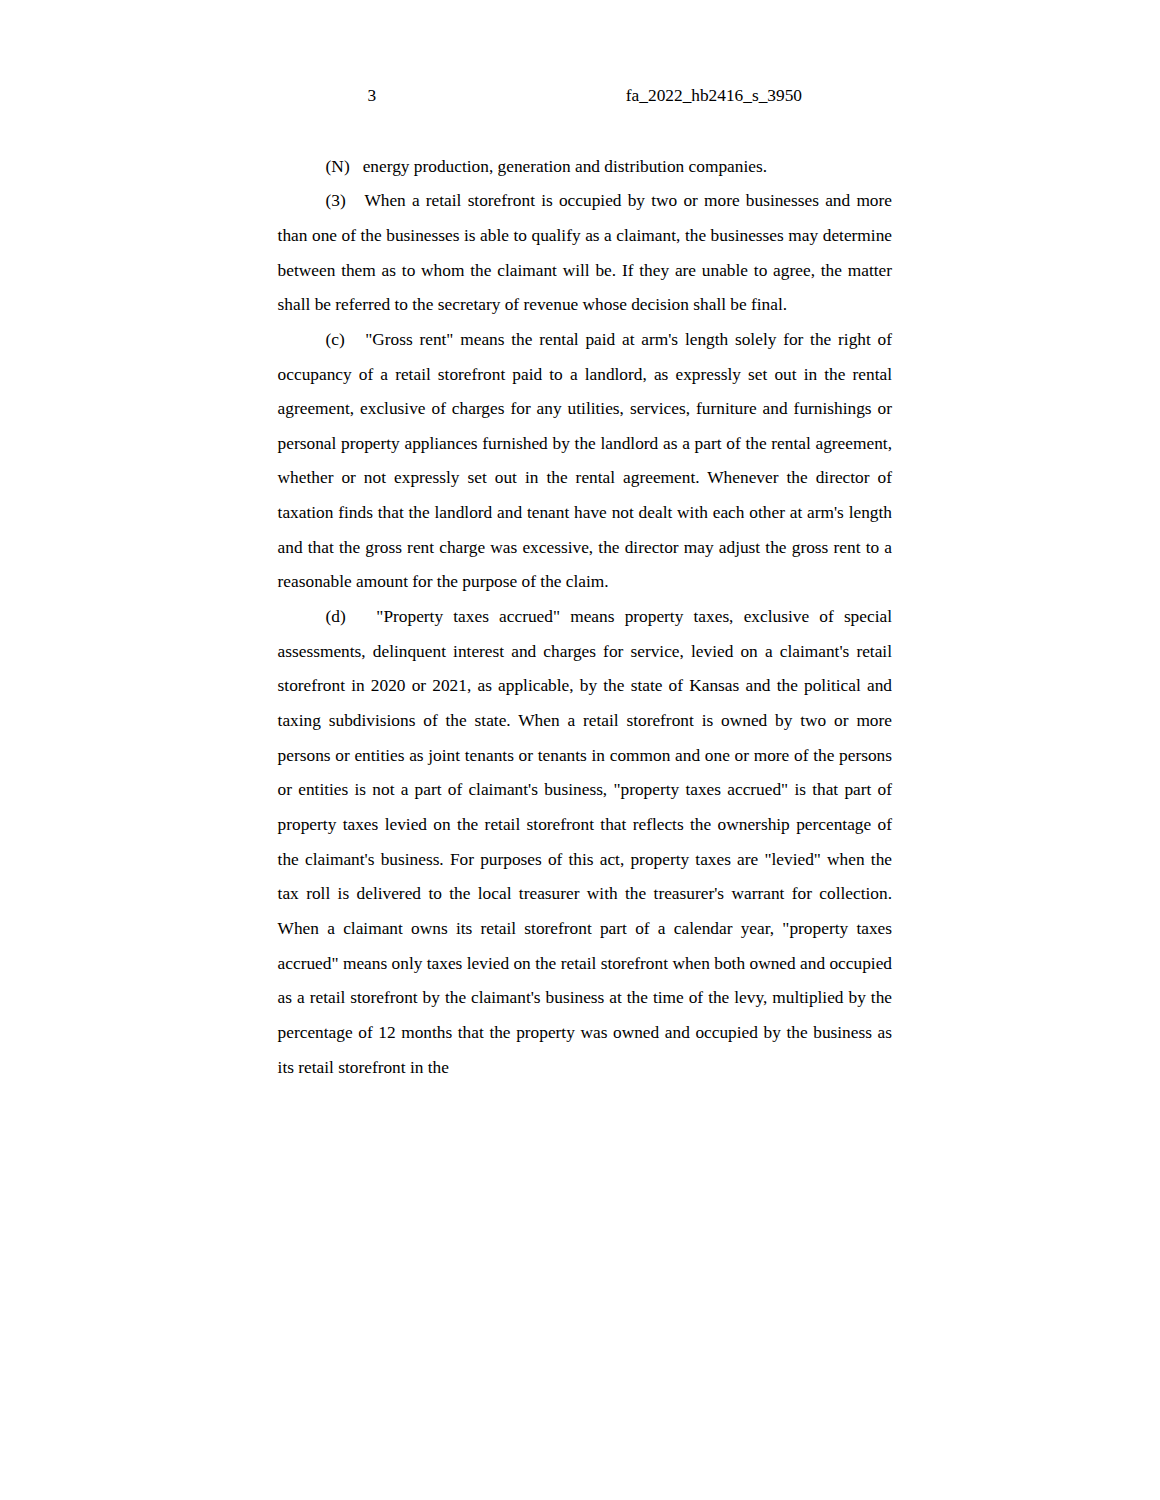3 fa_2022_hb2416_s_3950
(N) energy production, generation and distribution companies.
(3) When a retail storefront is occupied by two or more businesses and more than one of the businesses is able to qualify as a claimant, the businesses may determine between them as to whom the claimant will be. If they are unable to agree, the matter shall be referred to the secretary of revenue whose decision shall be final.
(c) "Gross rent" means the rental paid at arm's length solely for the right of occupancy of a retail storefront paid to a landlord, as expressly set out in the rental agreement, exclusive of charges for any utilities, services, furniture and furnishings or personal property appliances furnished by the landlord as a part of the rental agreement, whether or not expressly set out in the rental agreement. Whenever the director of taxation finds that the landlord and tenant have not dealt with each other at arm's length and that the gross rent charge was excessive, the director may adjust the gross rent to a reasonable amount for the purpose of the claim.
(d) "Property taxes accrued" means property taxes, exclusive of special assessments, delinquent interest and charges for service, levied on a claimant's retail storefront in 2020 or 2021, as applicable, by the state of Kansas and the political and taxing subdivisions of the state. When a retail storefront is owned by two or more persons or entities as joint tenants or tenants in common and one or more of the persons or entities is not a part of claimant's business, "property taxes accrued" is that part of property taxes levied on the retail storefront that reflects the ownership percentage of the claimant's business. For purposes of this act, property taxes are "levied" when the tax roll is delivered to the local treasurer with the treasurer's warrant for collection. When a claimant owns its retail storefront part of a calendar year, "property taxes accrued" means only taxes levied on the retail storefront when both owned and occupied as a retail storefront by the claimant's business at the time of the levy, multiplied by the percentage of 12 months that the property was owned and occupied by the business as its retail storefront in the